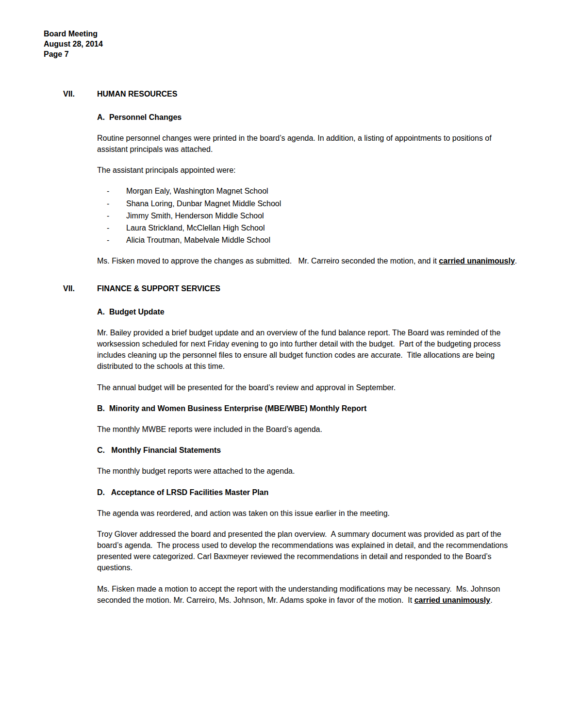Board Meeting
August 28, 2014
Page 7
VII. HUMAN RESOURCES
A. Personnel Changes
Routine personnel changes were printed in the board’s agenda. In addition, a listing of appointments to positions of assistant principals was attached.
The assistant principals appointed were:
Morgan Ealy, Washington Magnet School
Shana Loring, Dunbar Magnet Middle School
Jimmy Smith, Henderson Middle School
Laura Strickland, McClellan High School
Alicia Troutman, Mabelvale Middle School
Ms. Fisken moved to approve the changes as submitted. Mr. Carreiro seconded the motion, and it carried unanimously.
VII. FINANCE & SUPPORT SERVICES
A. Budget Update
Mr. Bailey provided a brief budget update and an overview of the fund balance report. The Board was reminded of the worksession scheduled for next Friday evening to go into further detail with the budget. Part of the budgeting process includes cleaning up the personnel files to ensure all budget function codes are accurate. Title allocations are being distributed to the schools at this time.
The annual budget will be presented for the board’s review and approval in September.
B. Minority and Women Business Enterprise (MBE/WBE) Monthly Report
The monthly MWBE reports were included in the Board’s agenda.
C. Monthly Financial Statements
The monthly budget reports were attached to the agenda.
D. Acceptance of LRSD Facilities Master Plan
The agenda was reordered, and action was taken on this issue earlier in the meeting.
Troy Glover addressed the board and presented the plan overview. A summary document was provided as part of the board’s agenda. The process used to develop the recommendations was explained in detail, and the recommendations presented were categorized. Carl Baxmeyer reviewed the recommendations in detail and responded to the Board’s questions.
Ms. Fisken made a motion to accept the report with the understanding modifications may be necessary. Ms. Johnson seconded the motion. Mr. Carreiro, Ms. Johnson, Mr. Adams spoke in favor of the motion. It carried unanimously.